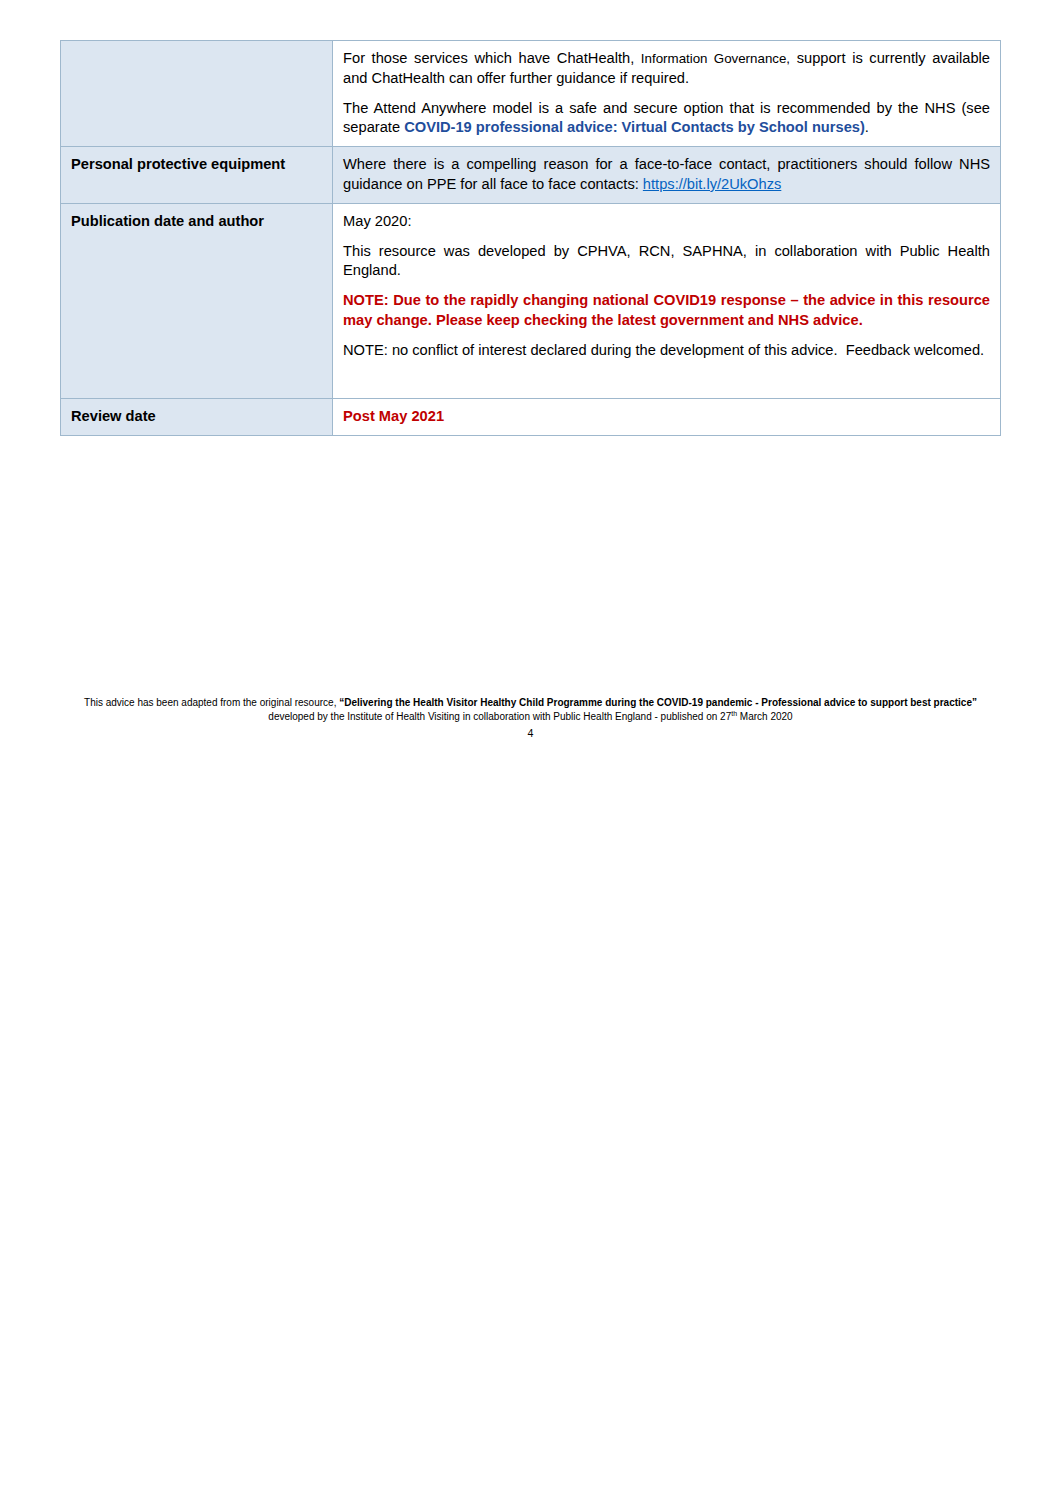| | For those services which have ChatHealth, Information Governance, support is currently available and ChatHealth can offer further guidance if required. The Attend Anywhere model is a safe and secure option that is recommended by the NHS (see separate COVID-19 professional advice: Virtual Contacts by School nurses) . |
| Personal protective equipment | Where there is a compelling reason for a face-to-face contact, practitioners should follow NHS guidance on PPE for all face to face contacts: https://bit.ly/2UkOhzs |
| Publication date and author | May 2020: This resource was developed by CPHVA, RCN, SAPHNA, in collaboration with Public Health England. NOTE: Due to the rapidly changing national COVID19 response – the advice in this resource may change. Please keep checking the latest government and NHS advice. NOTE: no conflict of interest declared during the development of this advice. Feedback welcomed. |
| Review date | Post May 2021 |
This advice has been adapted from the original resource, “Delivering the Health Visitor Healthy Child Programme during the COVID-19 pandemic - Professional advice to support best practice” developed by the Institute of Health Visiting in collaboration with Public Health England - published on 27th March 2020
4